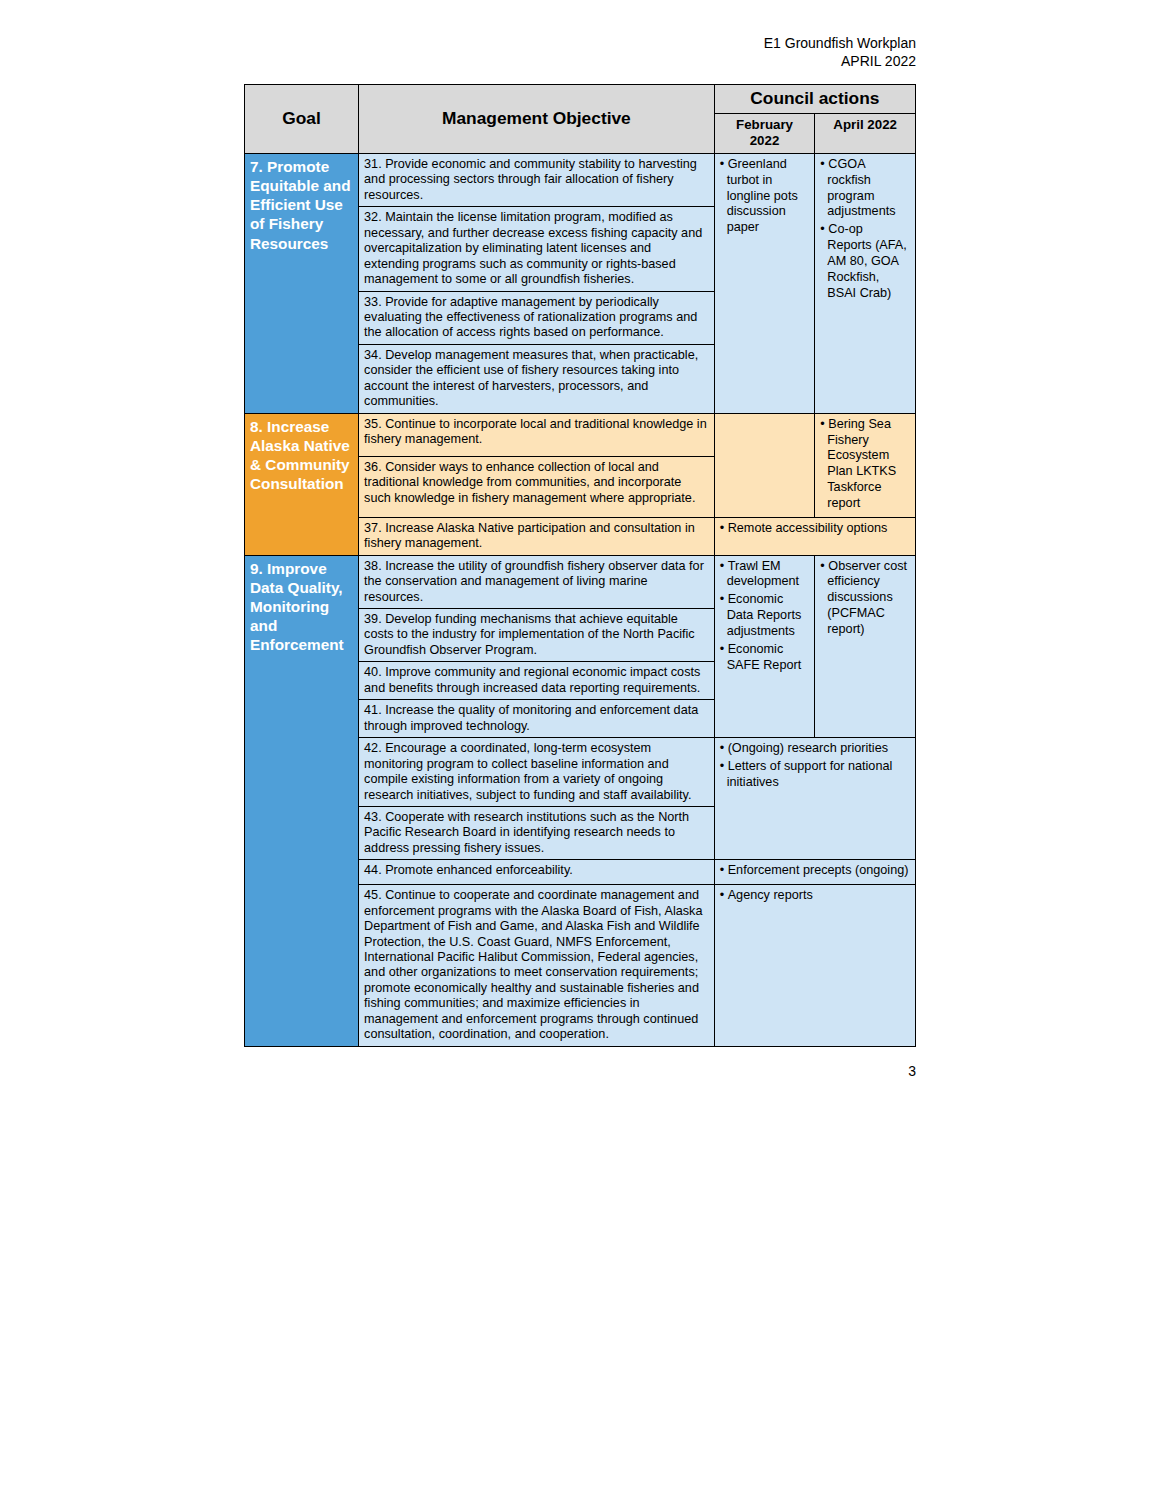E1 Groundfish Workplan
APRIL 2022
| Goal | Management Objective | Council actions |
| --- | --- | --- |
| February 2022 | April 2022 |
| 7. Promote Equitable and Efficient Use of Fishery Resources | 31. Provide economic and community stability to harvesting and processing sectors through fair allocation of fishery resources. | Greenland turbot in longline pots discussion paper | CGOA rockfish program adjustments Co-op Reports (AFA, AM 80, GOA Rockfish, BSAI Crab) |
| 32. Maintain the license limitation program, modified as necessary, and further decrease excess fishing capacity and overcapitalization by eliminating latent licenses and extending programs such as community or rights-based management to some or all groundfish fisheries. |
| 33. Provide for adaptive management by periodically evaluating the effectiveness of rationalization programs and the allocation of access rights based on performance. |
| 34. Develop management measures that, when practicable, consider the efficient use of fishery resources taking into account the interest of harvesters, processors, and communities. |
| 8. Increase Alaska Native & Community Consultation | 35. Continue to incorporate local and traditional knowledge in fishery management. | | Bering Sea Fishery Ecosystem Plan LKTKS Taskforce report |
| 36. Consider ways to enhance collection of local and traditional knowledge from communities, and incorporate such knowledge in fishery management where appropriate. |
| 37. Increase Alaska Native participation and consultation in fishery management. | Remote accessibility options |
| 9. Improve Data Quality, Monitoring and Enforcement | 38. Increase the utility of groundfish fishery observer data for the conservation and management of living marine resources. | Trawl EM development Economic Data Reports adjustments Economic SAFE Report | Observer cost efficiency discussions (PCFMAC report) |
| 39. Develop funding mechanisms that achieve equitable costs to the industry for implementation of the North Pacific Groundfish Observer Program. |
| 40. Improve community and regional economic impact costs and benefits through increased data reporting requirements. |
| 41. Increase the quality of monitoring and enforcement data through improved technology. |
| 42. Encourage a coordinated, long-term ecosystem monitoring program to collect baseline information and compile existing information from a variety of ongoing research initiatives, subject to funding and staff availability. | (Ongoing) research priorities Letters of support for national initiatives |
| 43. Cooperate with research institutions such as the North Pacific Research Board in identifying research needs to address pressing fishery issues. |
| 44. Promote enhanced enforceability. | Enforcement precepts (ongoing) |
| 45. Continue to cooperate and coordinate management and enforcement programs with the Alaska Board of Fish, Alaska Department of Fish and Game, and Alaska Fish and Wildlife Protection, the U.S. Coast Guard, NMFS Enforcement, International Pacific Halibut Commission, Federal agencies, and other organizations to meet conservation requirements; promote economically healthy and sustainable fisheries and fishing communities; and maximize efficiencies in management and enforcement programs through continued consultation, coordination, and cooperation. | Agency reports |
3